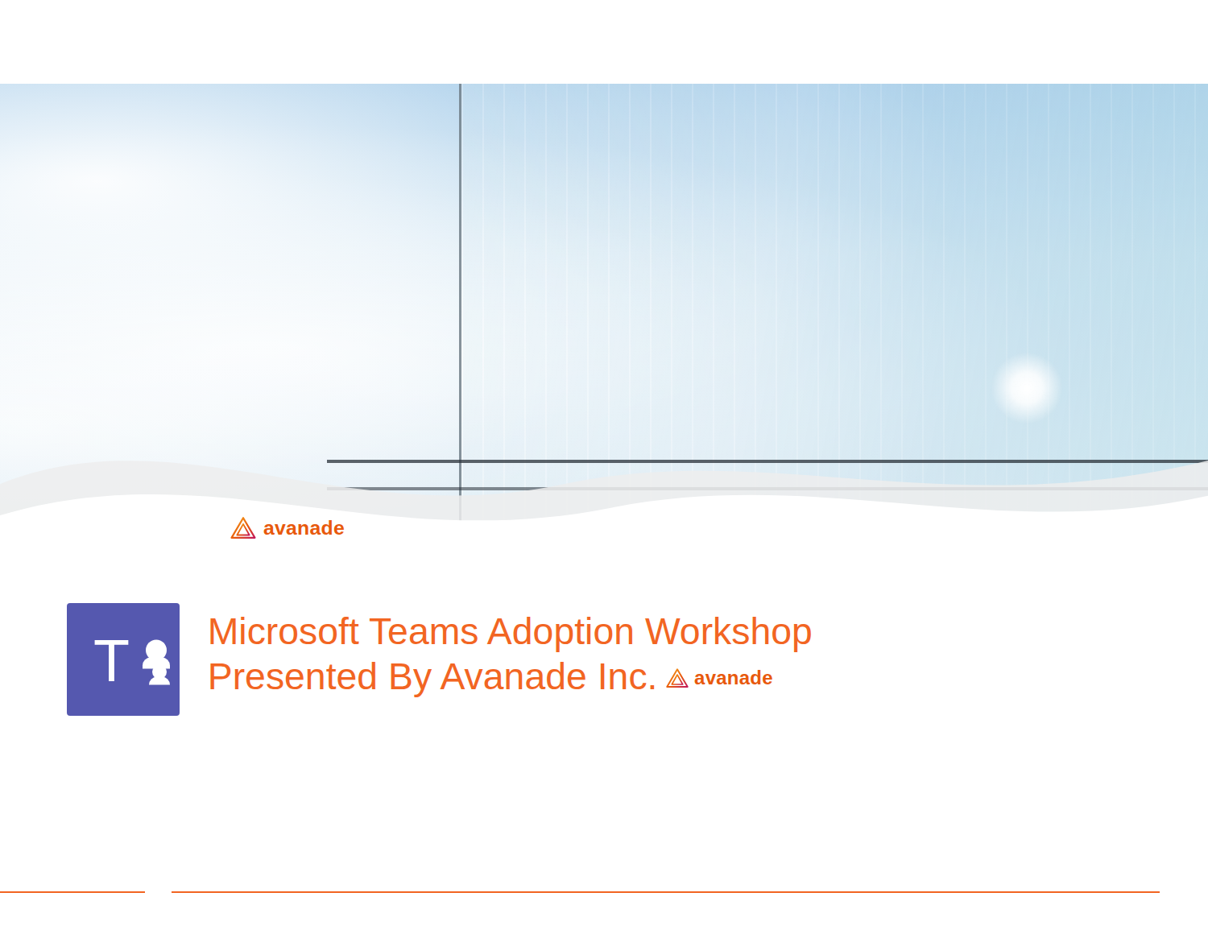avanade
T
Microsoft Teams Adoption Workshop
Presented By Avanade Inc. avanade